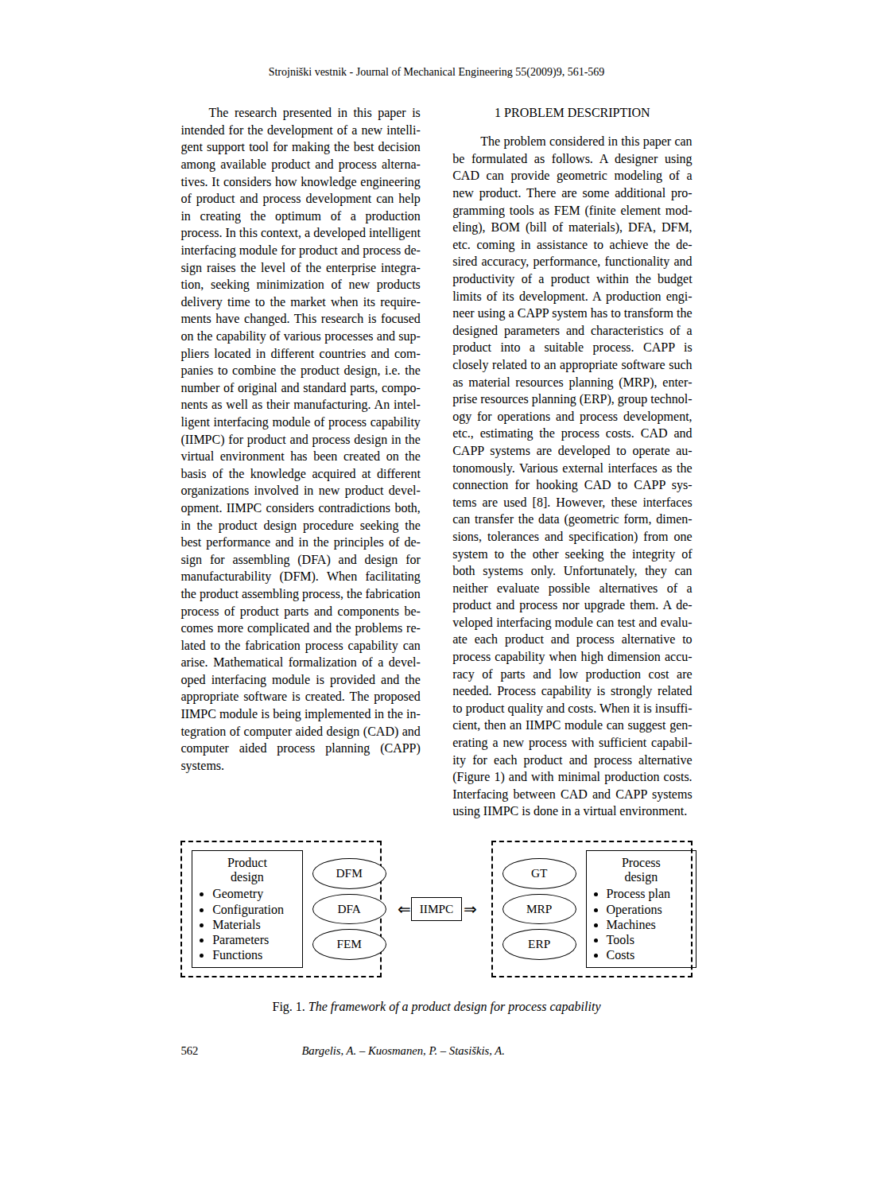Strojniški vestnik - Journal of Mechanical Engineering 55(2009)9, 561-569
The research presented in this paper is intended for the development of a new intelligent support tool for making the best decision among available product and process alternatives. It considers how knowledge engineering of product and process development can help in creating the optimum of a production process. In this context, a developed intelligent interfacing module for product and process design raises the level of the enterprise integration, seeking minimization of new products delivery time to the market when its requirements have changed. This research is focused on the capability of various processes and suppliers located in different countries and companies to combine the product design, i.e. the number of original and standard parts, components as well as their manufacturing. An intelligent interfacing module of process capability (IIMPC) for product and process design in the virtual environment has been created on the basis of the knowledge acquired at different organizations involved in new product development. IIMPC considers contradictions both, in the product design procedure seeking the best performance and in the principles of design for assembling (DFA) and design for manufacturability (DFM). When facilitating the product assembling process, the fabrication process of product parts and components becomes more complicated and the problems related to the fabrication process capability can arise. Mathematical formalization of a developed interfacing module is provided and the appropriate software is created. The proposed IIMPC module is being implemented in the integration of computer aided design (CAD) and computer aided process planning (CAPP) systems.
1 PROBLEM DESCRIPTION
The problem considered in this paper can be formulated as follows. A designer using CAD can provide geometric modeling of a new product. There are some additional programming tools as FEM (finite element modeling), BOM (bill of materials), DFA, DFM, etc. coming in assistance to achieve the desired accuracy, performance, functionality and productivity of a product within the budget limits of its development. A production engineer using a CAPP system has to transform the designed parameters and characteristics of a product into a suitable process. CAPP is closely related to an appropriate software such as material resources planning (MRP), enterprise resources planning (ERP), group technology for operations and process development, etc., estimating the process costs. CAD and CAPP systems are developed to operate autonomously. Various external interfaces as the connection for hooking CAD to CAPP systems are used [8]. However, these interfaces can transfer the data (geometric form, dimensions, tolerances and specification) from one system to the other seeking the integrity of both systems only. Unfortunately, they can neither evaluate possible alternatives of a product and process nor upgrade them. A developed interfacing module can test and evaluate each product and process alternative to process capability when high dimension accuracy of parts and low production cost are needed. Process capability is strongly related to product quality and costs. When it is insufficient, then an IIMPC module can suggest generating a new process with sufficient capability for each product and process alternative (Figure 1) and with minimal production costs. Interfacing between CAD and CAPP systems using IIMPC is done in a virtual environment.
Product
design
Geometry
Configuration
Materials
Parameters
Functions
DFM
DFA
FEM
⇐ IIMPC ⇒
GT
MRP
ERP
Process
design
Process plan
Operations
Machines
Tools
Costs
Fig. 1. The framework of a product design for process capability
562
Bargelis, A. – Kuosmanen, P. – Stasiškis, A.